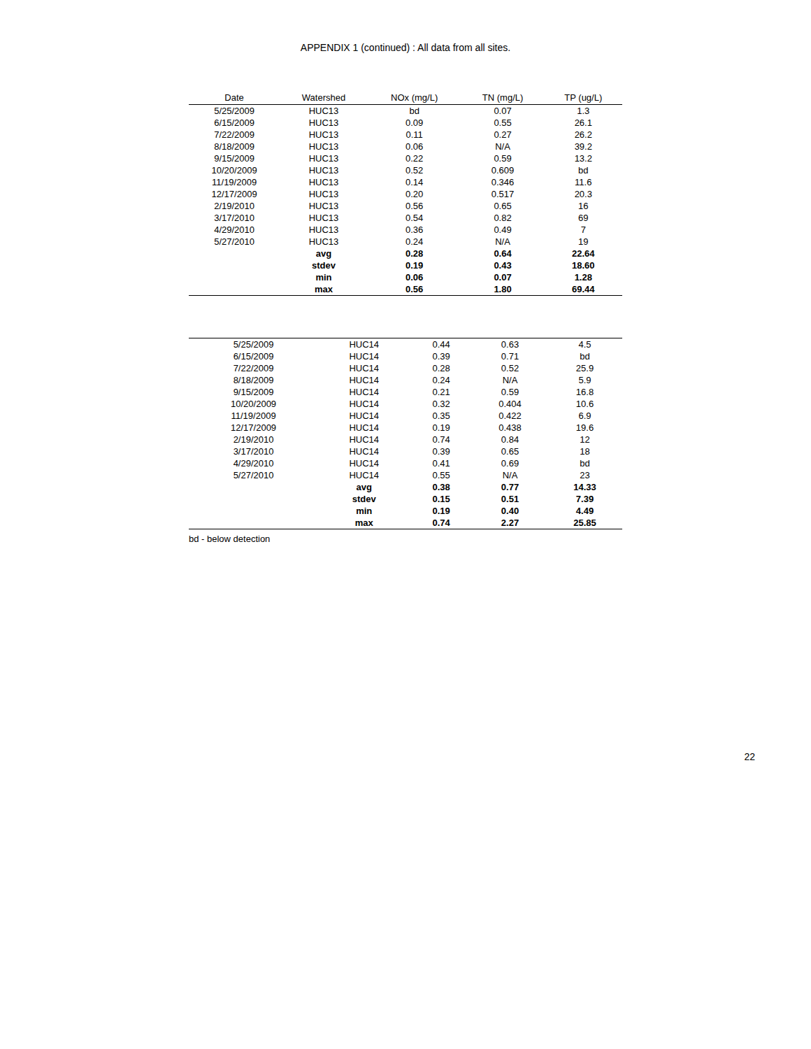APPENDIX 1 (continued) : All data from all sites.
| Date | Watershed | NOx (mg/L) | TN (mg/L) | TP (ug/L) |
| --- | --- | --- | --- | --- |
| 5/25/2009 | HUC13 | bd | 0.07 | 1.3 |
| 6/15/2009 | HUC13 | 0.09 | 0.55 | 26.1 |
| 7/22/2009 | HUC13 | 0.11 | 0.27 | 26.2 |
| 8/18/2009 | HUC13 | 0.06 | N/A | 39.2 |
| 9/15/2009 | HUC13 | 0.22 | 0.59 | 13.2 |
| 10/20/2009 | HUC13 | 0.52 | 0.609 | bd |
| 11/19/2009 | HUC13 | 0.14 | 0.346 | 11.6 |
| 12/17/2009 | HUC13 | 0.20 | 0.517 | 20.3 |
| 2/19/2010 | HUC13 | 0.56 | 0.65 | 16 |
| 3/17/2010 | HUC13 | 0.54 | 0.82 | 69 |
| 4/29/2010 | HUC13 | 0.36 | 0.49 | 7 |
| 5/27/2010 | HUC13 | 0.24 | N/A | 19 |
| | avg | 0.28 | 0.64 | 22.64 |
| | stdev | 0.19 | 0.43 | 18.60 |
| | min | 0.06 | 0.07 | 1.28 |
| | max | 0.56 | 1.80 | 69.44 |
| 5/25/2009 | HUC14 | 0.44 | 0.63 | 4.5 |
| 6/15/2009 | HUC14 | 0.39 | 0.71 | bd |
| 7/22/2009 | HUC14 | 0.28 | 0.52 | 25.9 |
| 8/18/2009 | HUC14 | 0.24 | N/A | 5.9 |
| 9/15/2009 | HUC14 | 0.21 | 0.59 | 16.8 |
| 10/20/2009 | HUC14 | 0.32 | 0.404 | 10.6 |
| 11/19/2009 | HUC14 | 0.35 | 0.422 | 6.9 |
| 12/17/2009 | HUC14 | 0.19 | 0.438 | 19.6 |
| 2/19/2010 | HUC14 | 0.74 | 0.84 | 12 |
| 3/17/2010 | HUC14 | 0.39 | 0.65 | 18 |
| 4/29/2010 | HUC14 | 0.41 | 0.69 | bd |
| 5/27/2010 | HUC14 | 0.55 | N/A | 23 |
| | avg | 0.38 | 0.77 | 14.33 |
| | stdev | 0.15 | 0.51 | 7.39 |
| | min | 0.19 | 0.40 | 4.49 |
| | max | 0.74 | 2.27 | 25.85 |
bd - below detection
22